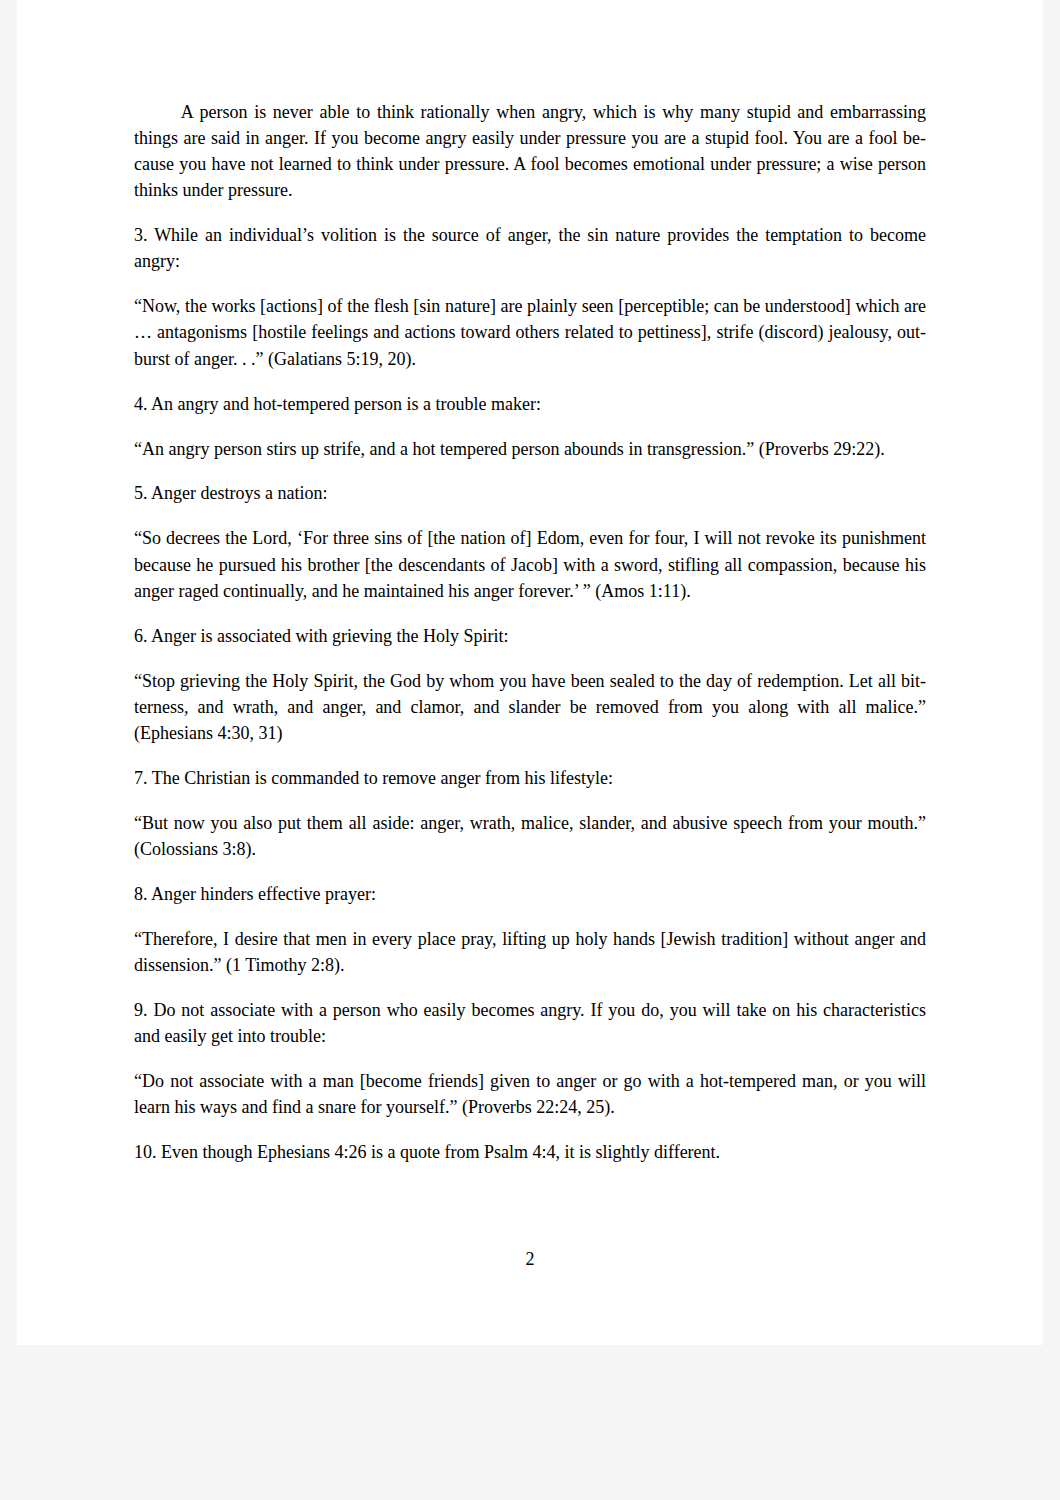A person is never able to think rationally when angry, which is why many stupid and embarrassing things are said in anger. If you become angry easily under pressure you are a stupid fool. You are a fool because you have not learned to think under pressure. A fool becomes emotional under pressure; a wise person thinks under pressure.
3. While an individual’s volition is the source of anger, the sin nature provides the temptation to become angry:
“Now, the works [actions] of the flesh [sin nature] are plainly seen [perceptible; can be understood] which are … antagonisms [hostile feelings and actions toward others related to pettiness], strife (discord) jealousy, outburst of anger. . .” (Galatians 5:19, 20).
4. An angry and hot-tempered person is a trouble maker:
“An angry person stirs up strife, and a hot tempered person abounds in transgression.” (Proverbs 29:22).
5. Anger destroys a nation:
“So decrees the Lord, ‘For three sins of [the nation of] Edom, even for four, I will not revoke its punishment because he pursued his brother [the descendants of Jacob] with a sword, stifling all compassion, because his anger raged continually, and he maintained his anger forever.’ ” (Amos 1:11).
6. Anger is associated with grieving the Holy Spirit:
“Stop grieving the Holy Spirit, the God by whom you have been sealed to the day of redemption. Let all bitterness, and wrath, and anger, and clamor, and slander be removed from you along with all malice.” (Ephesians 4:30, 31)
7. The Christian is commanded to remove anger from his lifestyle:
“But now you also put them all aside: anger, wrath, malice, slander, and abusive speech from your mouth.” (Colossians 3:8).
8. Anger hinders effective prayer:
“Therefore, I desire that men in every place pray, lifting up holy hands [Jewish tradition] without anger and dissension.” (1 Timothy 2:8).
9. Do not associate with a person who easily becomes angry. If you do, you will take on his characteristics and easily get into trouble:
“Do not associate with a man [become friends] given to anger or go with a hot-tempered man, or you will learn his ways and find a snare for yourself.” (Proverbs 22:24, 25).
10. Even though Ephesians 4:26 is a quote from Psalm 4:4, it is slightly different.
2